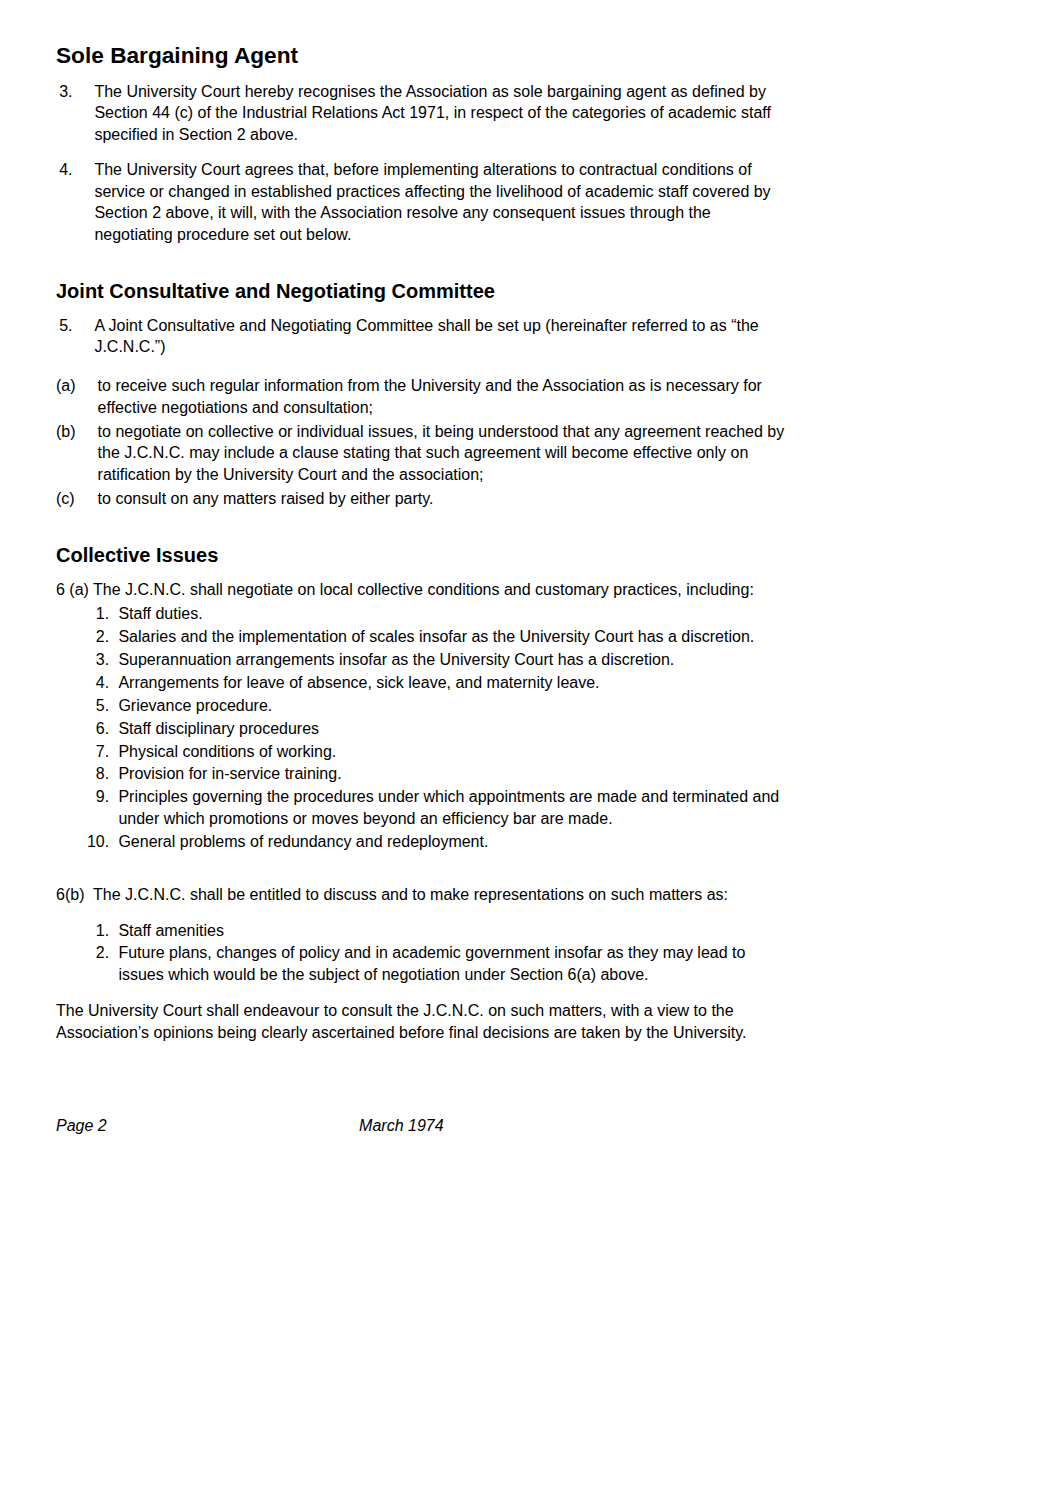Sole Bargaining Agent
3.
The University Court hereby recognises the Association as sole bargaining agent as defined by Section 44 (c) of the Industrial Relations Act 1971, in respect of the categories of academic staff specified in Section 2 above.
4.
The University Court agrees that, before implementing alterations to contractual conditions of service or changed in established practices affecting the livelihood of academic staff covered by Section 2 above, it will, with the Association resolve any consequent issues through the negotiating procedure set out below.
Joint Consultative and Negotiating Committee
5.
A Joint Consultative and Negotiating Committee shall be set up (hereinafter referred to as “the J.C.N.C.”)
(a)
to receive such regular information from the University and the Association as is necessary for effective negotiations and consultation;
(b)
to negotiate on collective or individual issues, it being understood that any agreement reached by the J.C.N.C. may include a clause stating that such agreement will become effective only on ratification by the University Court and the association;
(c)
to consult on any matters raised by either party.
Collective Issues
6 (a) The J.C.N.C. shall negotiate on local collective conditions and customary practices, including:
Staff duties.
Salaries and the implementation of scales insofar as the University Court has a discretion.
Superannuation arrangements insofar as the University Court has a discretion.
Arrangements for leave of absence, sick leave, and maternity leave.
Grievance procedure.
Staff disciplinary procedures
Physical conditions of working.
Provision for in-service training.
Principles governing the procedures under which appointments are made and terminated and under which promotions or moves beyond an efficiency bar are made.
General problems of redundancy and redeployment.
6(b) The J.C.N.C. shall be entitled to discuss and to make representations on such matters as:
Staff amenities
Future plans, changes of policy and in academic government insofar as they may lead to issues which would be the subject of negotiation under Section 6(a) above.
The University Court shall endeavour to consult the J.C.N.C. on such matters, with a view to the Association’s opinions being clearly ascertained before final decisions are taken by the University.
Page 2
March 1974